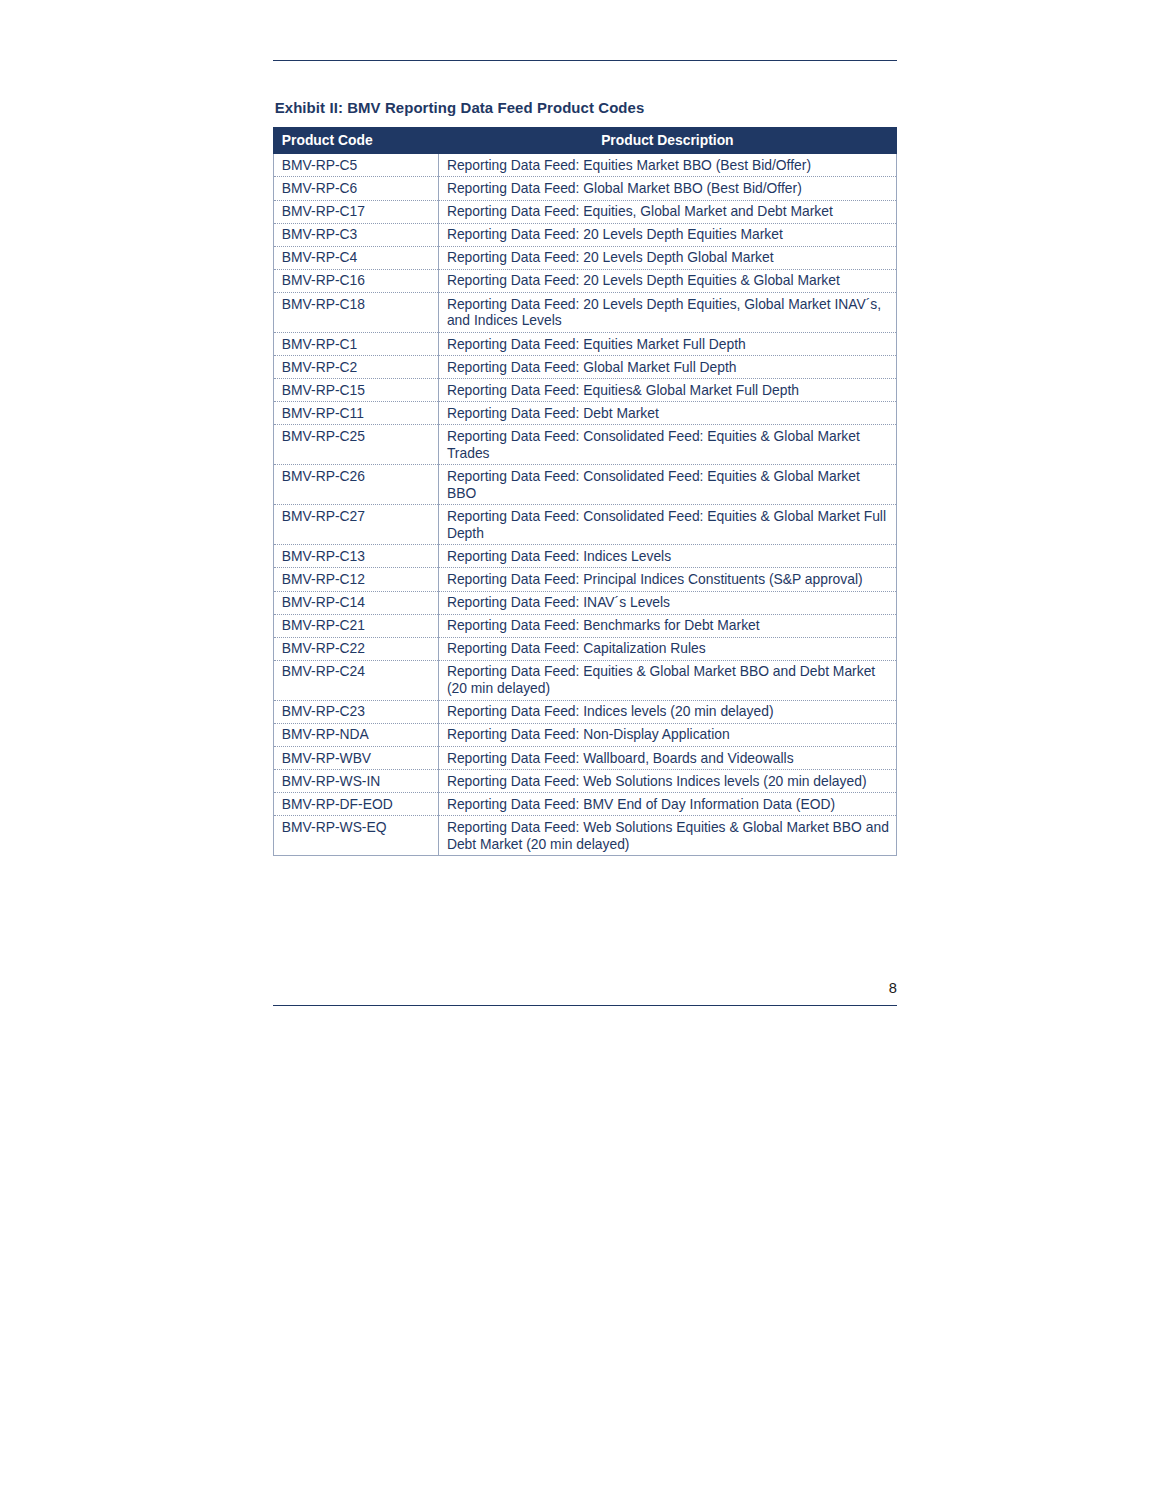Exhibit II: BMV Reporting Data Feed Product Codes
| Product Code | Product Description |
| --- | --- |
| BMV-RP-C5 | Reporting Data Feed: Equities Market BBO (Best Bid/Offer) |
| BMV-RP-C6 | Reporting Data Feed: Global Market BBO (Best Bid/Offer) |
| BMV-RP-C17 | Reporting Data Feed: Equities, Global Market and Debt Market |
| BMV-RP-C3 | Reporting Data Feed: 20 Levels Depth Equities Market |
| BMV-RP-C4 | Reporting Data Feed: 20 Levels Depth Global Market |
| BMV-RP-C16 | Reporting Data Feed: 20 Levels Depth Equities & Global Market |
| BMV-RP-C18 | Reporting Data Feed: 20 Levels Depth Equities, Global Market INAV´s, and Indices Levels |
| BMV-RP-C1 | Reporting Data Feed: Equities Market Full Depth |
| BMV-RP-C2 | Reporting Data Feed: Global Market Full Depth |
| BMV-RP-C15 | Reporting Data Feed: Equities& Global Market Full Depth |
| BMV-RP-C11 | Reporting Data Feed: Debt Market |
| BMV-RP-C25 | Reporting Data Feed: Consolidated Feed: Equities & Global Market Trades |
| BMV-RP-C26 | Reporting Data Feed: Consolidated Feed: Equities & Global Market BBO |
| BMV-RP-C27 | Reporting Data Feed: Consolidated Feed: Equities & Global Market Full Depth |
| BMV-RP-C13 | Reporting Data Feed: Indices Levels |
| BMV-RP-C12 | Reporting Data Feed: Principal Indices Constituents (S&P approval) |
| BMV-RP-C14 | Reporting Data Feed: INAV´s Levels |
| BMV-RP-C21 | Reporting Data Feed: Benchmarks for Debt Market |
| BMV-RP-C22 | Reporting Data Feed: Capitalization Rules |
| BMV-RP-C24 | Reporting Data Feed: Equities & Global Market BBO and Debt Market (20 min delayed) |
| BMV-RP-C23 | Reporting Data Feed: Indices levels (20 min delayed) |
| BMV-RP-NDA | Reporting Data Feed: Non-Display Application |
| BMV-RP-WBV | Reporting Data Feed: Wallboard, Boards and Videowalls |
| BMV-RP-WS-IN | Reporting Data Feed: Web Solutions Indices levels (20 min delayed) |
| BMV-RP-DF-EOD | Reporting Data Feed: BMV End of Day Information Data (EOD) |
| BMV-RP-WS-EQ | Reporting Data Feed: Web Solutions Equities & Global Market BBO and Debt Market (20 min delayed) |
8